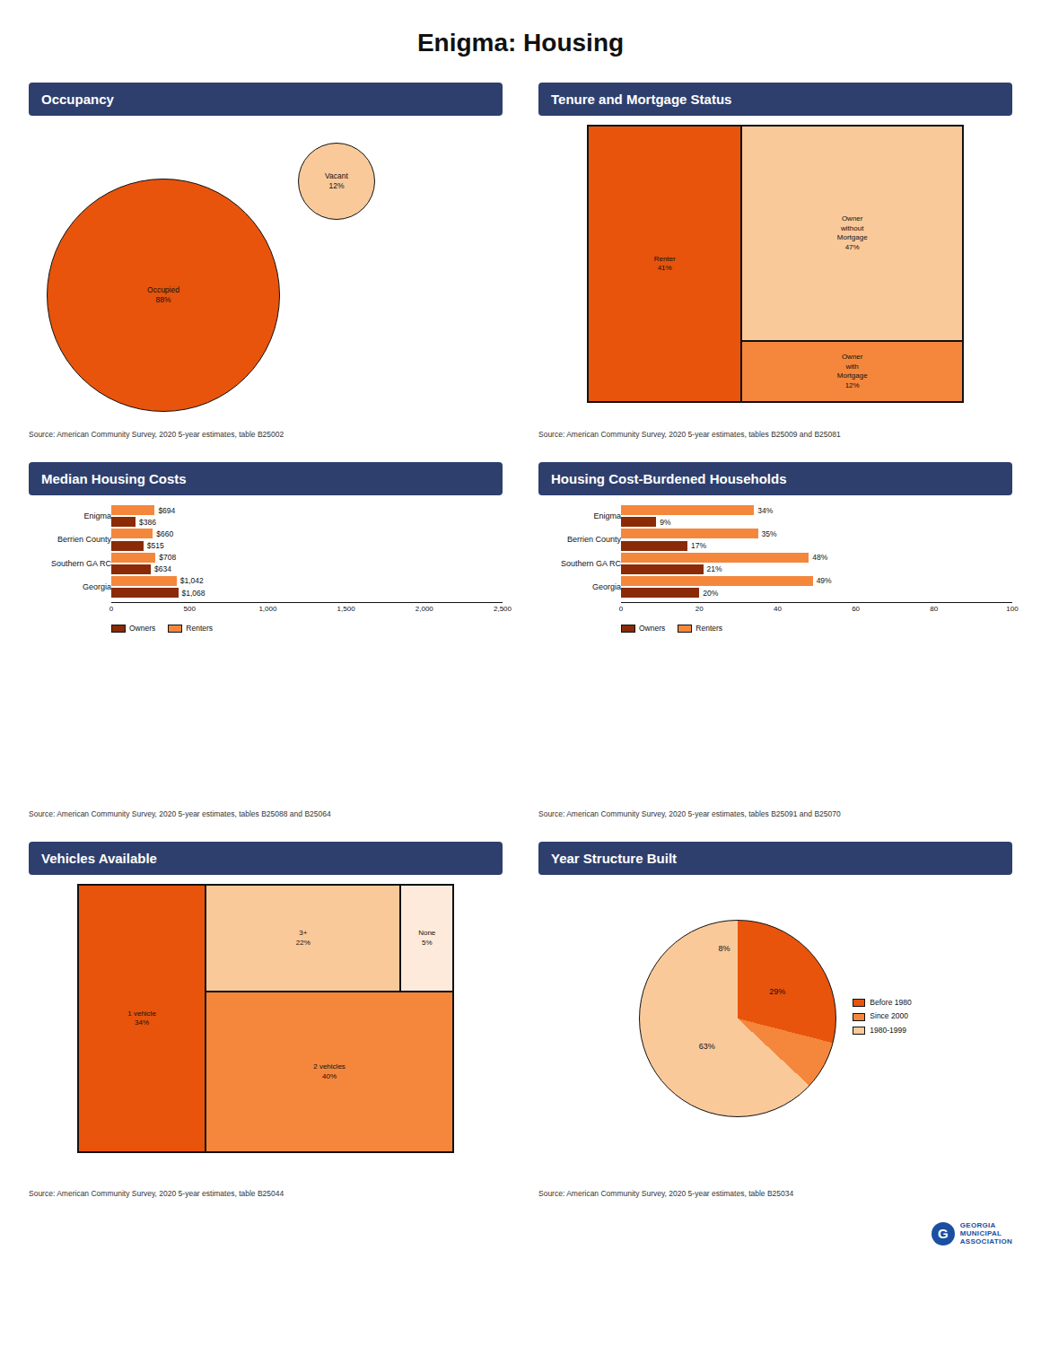Enigma: Housing
Occupancy
Occupied
88%
Vacant
12%
Source: American Community Survey, 2020 5-year estimates, table B25002
Tenure and Mortgage Status
Renter
41%
Owner
without
Mortgage
47%
Owner
with
Mortgage
12%
Source: American Community Survey, 2020 5-year estimates, tables B25009 and B25081
Median Housing Costs
| Enigma | $694 |
| $386 |
| Berrien County | $660 |
| $515 |
| Southern GA RC | $708 |
| $634 |
| Georgia | $1,042 |
| $1,068 |
0 500 1,000 1,500 2,000 2,500
Owners Renters
Source: American Community Survey, 2020 5-year estimates, tables B25088 and B25064
Housing Cost-Burdened Households
| Enigma | 34% |
| 9% |
| Berrien County | 35% |
| 17% |
| Southern GA RC | 48% |
| 21% |
| Georgia | 49% |
| 20% |
0 20 40 60 80 100
Owners Renters
Source: American Community Survey, 2020 5-year estimates, tables B25091 and B25070
Vehicles Available
1 vehicle
34%
3+
22%
None
5%
2 vehicles
40%
Source: American Community Survey, 2020 5-year estimates, table B25044
Year Structure Built
29% 8% 63%
Before 1980
Since 2000
1980-1999
Source: American Community Survey, 2020 5-year estimates, table B25034
G
GEORGIA
MUNICIPAL
ASSOCIATION